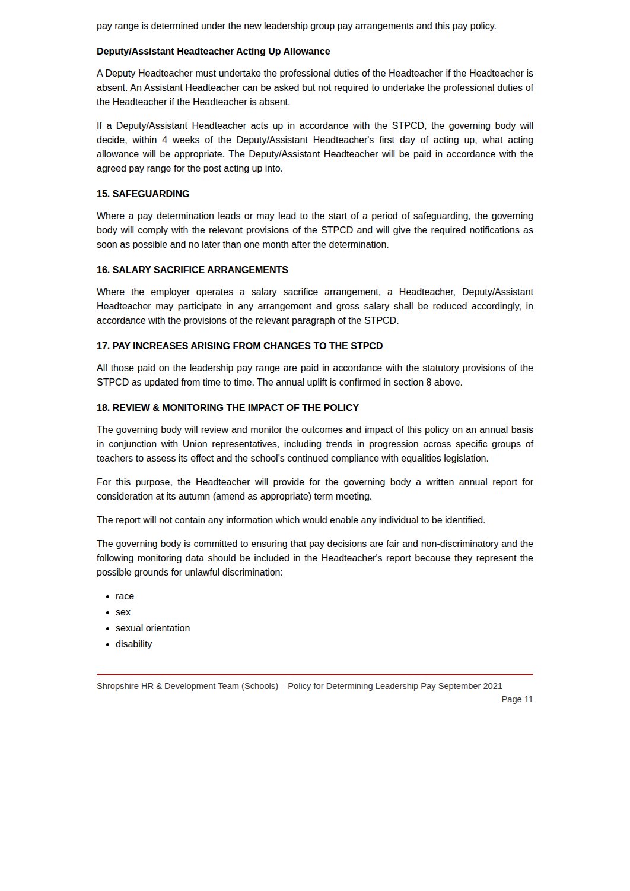pay range is determined under the new leadership group pay arrangements and this pay policy.
Deputy/Assistant Headteacher Acting Up Allowance
A Deputy Headteacher must undertake the professional duties of the Headteacher if the Headteacher is absent. An Assistant Headteacher can be asked but not required to undertake the professional duties of the Headteacher if the Headteacher is absent.
If a Deputy/Assistant Headteacher acts up in accordance with the STPCD, the governing body will decide, within 4 weeks of the Deputy/Assistant Headteacher's first day of acting up, what acting allowance will be appropriate. The Deputy/Assistant Headteacher will be paid in accordance with the agreed pay range for the post acting up into.
15. SAFEGUARDING
Where a pay determination leads or may lead to the start of a period of safeguarding, the governing body will comply with the relevant provisions of the STPCD and will give the required notifications as soon as possible and no later than one month after the determination.
16. SALARY SACRIFICE ARRANGEMENTS
Where the employer operates a salary sacrifice arrangement, a Headteacher, Deputy/Assistant Headteacher may participate in any arrangement and gross salary shall be reduced accordingly, in accordance with the provisions of the relevant paragraph of the STPCD.
17. PAY INCREASES ARISING FROM CHANGES TO THE STPCD
All those paid on the leadership pay range are paid in accordance with the statutory provisions of the STPCD as updated from time to time. The annual uplift is confirmed in section 8 above.
18. REVIEW & MONITORING THE IMPACT OF THE POLICY
The governing body will review and monitor the outcomes and impact of this policy on an annual basis in conjunction with Union representatives, including trends in progression across specific groups of teachers to assess its effect and the school's continued compliance with equalities legislation.
For this purpose, the Headteacher will provide for the governing body a written annual report for consideration at its autumn (amend as appropriate) term meeting.
The report will not contain any information which would enable any individual to be identified.
The governing body is committed to ensuring that pay decisions are fair and non-discriminatory and the following monitoring data should be included in the Headteacher's report because they represent the possible grounds for unlawful discrimination:
race
sex
sexual orientation
disability
Shropshire HR & Development Team (Schools) – Policy for Determining Leadership Pay September 2021 Page 11